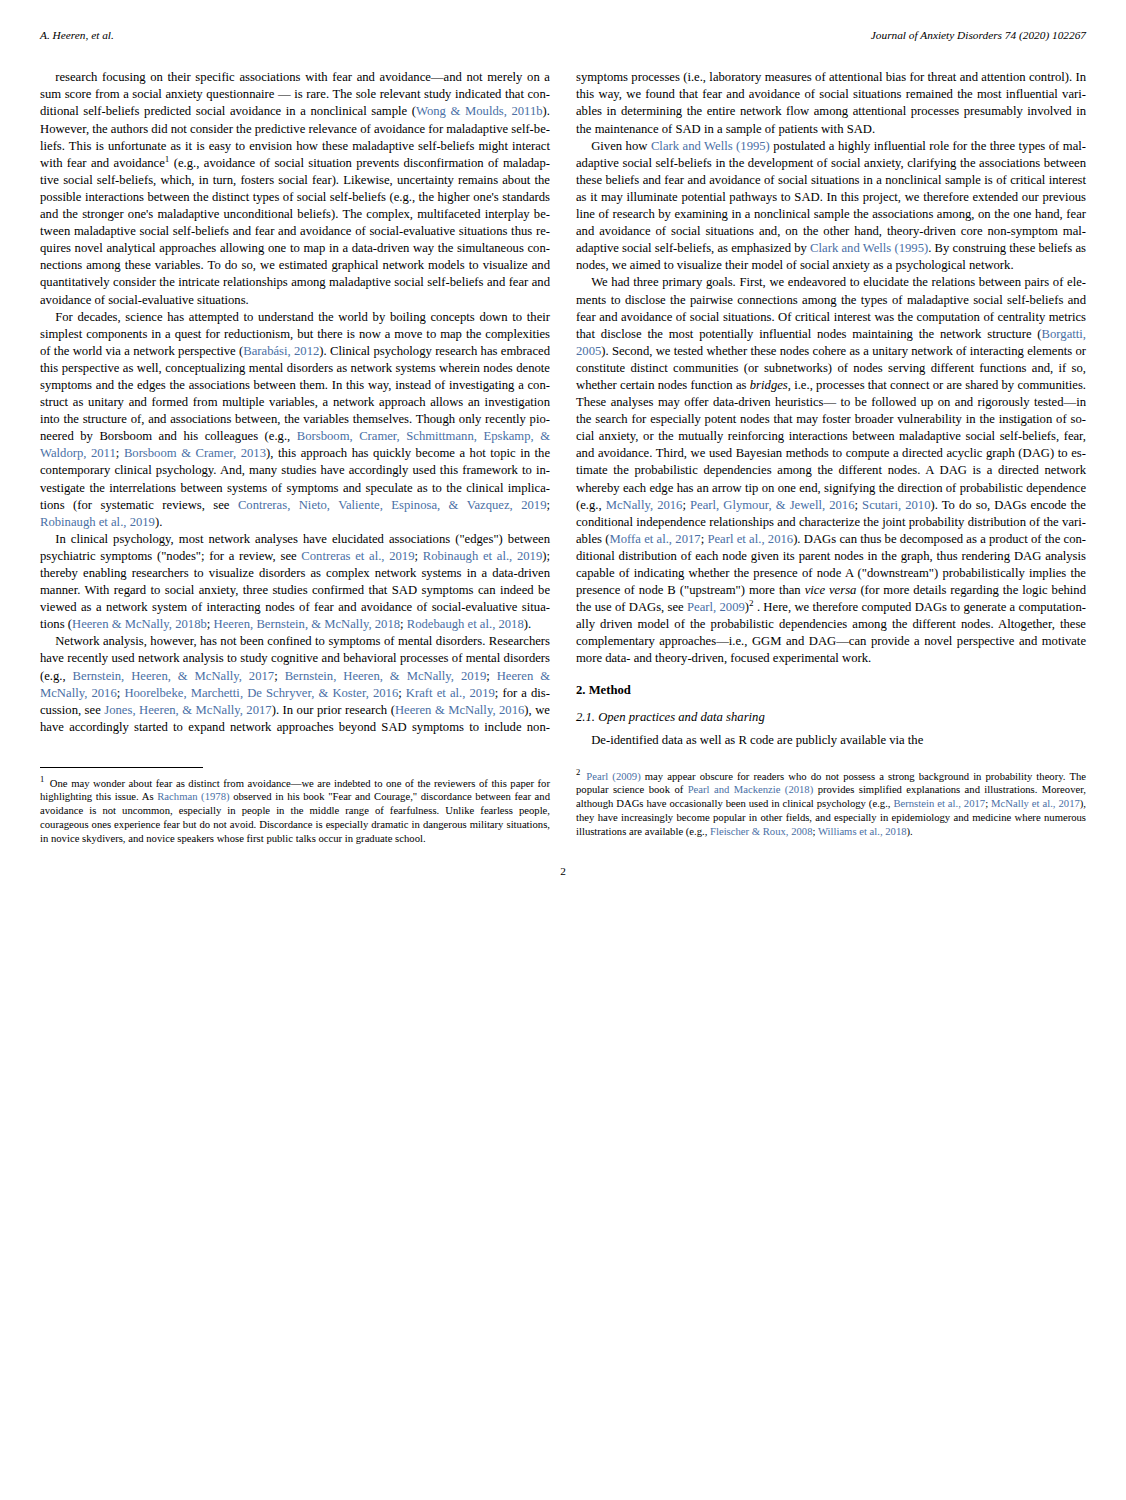A. Heeren, et al.
Journal of Anxiety Disorders 74 (2020) 102267
research focusing on their specific associations with fear and avoidance—and not merely on a sum score from a social anxiety questionnaire — is rare. The sole relevant study indicated that conditional self-beliefs predicted social avoidance in a nonclinical sample (Wong & Moulds, 2011b). However, the authors did not consider the predictive relevance of avoidance for maladaptive self-beliefs. This is unfortunate as it is easy to envision how these maladaptive self-beliefs might interact with fear and avoidance1 (e.g., avoidance of social situation prevents disconfirmation of maladaptive social self-beliefs, which, in turn, fosters social fear). Likewise, uncertainty remains about the possible interactions between the distinct types of social self-beliefs (e.g., the higher one's standards and the stronger one's maladaptive unconditional beliefs). The complex, multifaceted interplay between maladaptive social self-beliefs and fear and avoidance of social-evaluative situations thus requires novel analytical approaches allowing one to map in a data-driven way the simultaneous connections among these variables. To do so, we estimated graphical network models to visualize and quantitatively consider the intricate relationships among maladaptive social self-beliefs and fear and avoidance of social-evaluative situations.
For decades, science has attempted to understand the world by boiling concepts down to their simplest components in a quest for reductionism, but there is now a move to map the complexities of the world via a network perspective (Barabási, 2012). Clinical psychology research has embraced this perspective as well, conceptualizing mental disorders as network systems wherein nodes denote symptoms and the edges the associations between them. In this way, instead of investigating a construct as unitary and formed from multiple variables, a network approach allows an investigation into the structure of, and associations between, the variables themselves. Though only recently pioneered by Borsboom and his colleagues (e.g., Borsboom, Cramer, Schmittmann, Epskamp, & Waldorp, 2011; Borsboom & Cramer, 2013), this approach has quickly become a hot topic in the contemporary clinical psychology. And, many studies have accordingly used this framework to investigate the interrelations between systems of symptoms and speculate as to the clinical implications (for systematic reviews, see Contreras, Nieto, Valiente, Espinosa, & Vazquez, 2019; Robinaugh et al., 2019).
In clinical psychology, most network analyses have elucidated associations ("edges") between psychiatric symptoms ("nodes"; for a review, see Contreras et al., 2019; Robinaugh et al., 2019); thereby enabling researchers to visualize disorders as complex network systems in a data-driven manner. With regard to social anxiety, three studies confirmed that SAD symptoms can indeed be viewed as a network system of interacting nodes of fear and avoidance of social-evaluative situations (Heeren & McNally, 2018b; Heeren, Bernstein, & McNally, 2018; Rodebaugh et al., 2018).
Network analysis, however, has not been confined to symptoms of mental disorders. Researchers have recently used network analysis to study cognitive and behavioral processes of mental disorders (e.g., Bernstein, Heeren, & McNally, 2017; Bernstein, Heeren, & McNally, 2019; Heeren & McNally, 2016; Hoorelbeke, Marchetti, De Schryver, & Koster, 2016; Kraft et al., 2019; for a discussion, see Jones, Heeren, & McNally, 2017). In our prior research (Heeren & McNally, 2016), we have accordingly started to expand network approaches beyond SAD symptoms to include non-symptoms processes (i.e., laboratory measures of attentional bias for threat and attention control). In this way, we found that fear and avoidance of social situations remained the most influential variables in determining the entire network flow among attentional processes presumably involved in the maintenance of SAD in a sample of patients with SAD.
Given how Clark and Wells (1995) postulated a highly influential role for the three types of maladaptive social self-beliefs in the development of social anxiety, clarifying the associations between these beliefs and fear and avoidance of social situations in a nonclinical sample is of critical interest as it may illuminate potential pathways to SAD. In this project, we therefore extended our previous line of research by examining in a nonclinical sample the associations among, on the one hand, fear and avoidance of social situations and, on the other hand, theory-driven core non-symptom maladaptive social self-beliefs, as emphasized by Clark and Wells (1995). By construing these beliefs as nodes, we aimed to visualize their model of social anxiety as a psychological network.
We had three primary goals. First, we endeavored to elucidate the relations between pairs of elements to disclose the pairwise connections among the types of maladaptive social self-beliefs and fear and avoidance of social situations. Of critical interest was the computation of centrality metrics that disclose the most potentially influential nodes maintaining the network structure (Borgatti, 2005). Second, we tested whether these nodes cohere as a unitary network of interacting elements or constitute distinct communities (or subnetworks) of nodes serving different functions and, if so, whether certain nodes function as bridges, i.e., processes that connect or are shared by communities. These analyses may offer data-driven heuristics— to be followed up on and rigorously tested—in the search for especially potent nodes that may foster broader vulnerability in the instigation of social anxiety, or the mutually reinforcing interactions between maladaptive social self-beliefs, fear, and avoidance. Third, we used Bayesian methods to compute a directed acyclic graph (DAG) to estimate the probabilistic dependencies among the different nodes. A DAG is a directed network whereby each edge has an arrow tip on one end, signifying the direction of probabilistic dependence (e.g., McNally, 2016; Pearl, Glymour, & Jewell, 2016; Scutari, 2010). To do so, DAGs encode the conditional independence relationships and characterize the joint probability distribution of the variables (Moffa et al., 2017; Pearl et al., 2016). DAGs can thus be decomposed as a product of the conditional distribution of each node given its parent nodes in the graph, thus rendering DAG analysis capable of indicating whether the presence of node A ("downstream") probabilistically implies the presence of node B ("upstream") more than vice versa (for more details regarding the logic behind the use of DAGs, see Pearl, 2009)2 . Here, we therefore computed DAGs to generate a computationally driven model of the probabilistic dependencies among the different nodes. Altogether, these complementary approaches—i.e., GGM and DAG—can provide a novel perspective and motivate more data- and theory-driven, focused experimental work.
2. Method
2.1. Open practices and data sharing
De-identified data as well as R code are publicly available via the
1 One may wonder about fear as distinct from avoidance—we are indebted to one of the reviewers of this paper for highlighting this issue. As Rachman (1978) observed in his book "Fear and Courage," discordance between fear and avoidance is not uncommon, especially in people in the middle range of fearfulness. Unlike fearless people, courageous ones experience fear but do not avoid. Discordance is especially dramatic in dangerous military situations, in novice skydivers, and novice speakers whose first public talks occur in graduate school.
2 Pearl (2009) may appear obscure for readers who do not possess a strong background in probability theory. The popular science book of Pearl and Mackenzie (2018) provides simplified explanations and illustrations. Moreover, although DAGs have occasionally been used in clinical psychology (e.g., Bernstein et al., 2017; McNally et al., 2017), they have increasingly become popular in other fields, and especially in epidemiology and medicine where numerous illustrations are available (e.g., Fleischer & Roux, 2008; Williams et al., 2018).
2